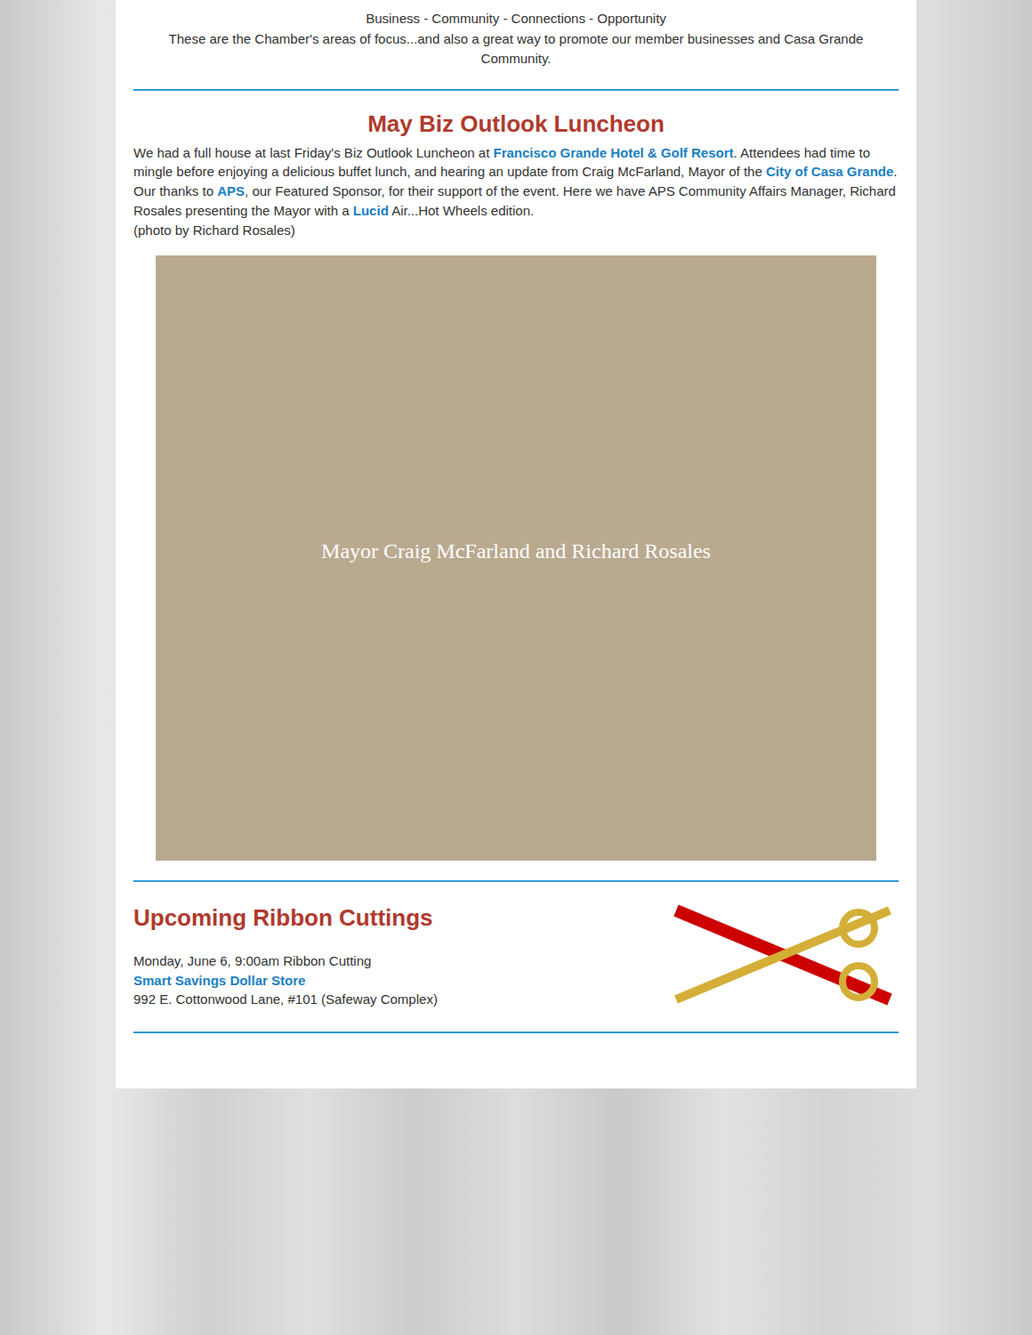Business - Community - Connections - Opportunity
These are the Chamber's areas of focus...and also a great way to promote our member businesses and Casa Grande Community.
May Biz Outlook Luncheon
We had a full house at last Friday's Biz Outlook Luncheon at Francisco Grande Hotel & Golf Resort. Attendees had time to mingle before enjoying a delicious buffet lunch, and hearing an update from Craig McFarland, Mayor of the City of Casa Grande. Our thanks to APS, our Featured Sponsor, for their support of the event. Here we have APS Community Affairs Manager, Richard Rosales presenting the Mayor with a Lucid Air...Hot Wheels edition.
(photo by Richard Rosales)
Upcoming Ribbon Cuttings
Monday, June 6, 9:00am Ribbon Cutting
Smart Savings Dollar Store
992 E. Cottonwood Lane, #101 (Safeway Complex)